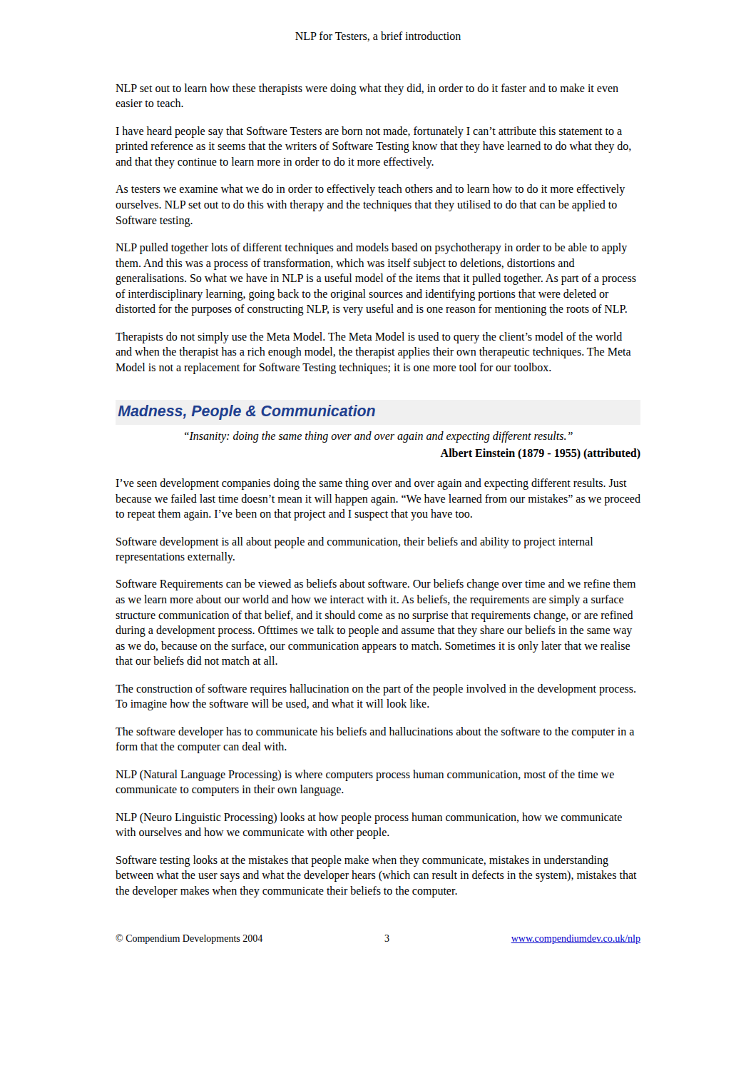NLP for Testers, a brief introduction
NLP set out to learn how these therapists were doing what they did, in order to do it faster and to make it even easier to teach.
I have heard people say that Software Testers are born not made, fortunately I can’t attribute this statement to a printed reference as it seems that the writers of Software Testing know that they have learned to do what they do, and that they continue to learn more in order to do it more effectively.
As testers we examine what we do in order to effectively teach others and to learn how to do it more effectively ourselves. NLP set out to do this with therapy and the techniques that they utilised to do that can be applied to Software testing.
NLP pulled together lots of different techniques and models based on psychotherapy in order to be able to apply them. And this was a process of transformation, which was itself subject to deletions, distortions and generalisations. So what we have in NLP is a useful model of the items that it pulled together. As part of a process of interdisciplinary learning, going back to the original sources and identifying portions that were deleted or distorted for the purposes of constructing NLP, is very useful and is one reason for mentioning the roots of NLP.
Therapists do not simply use the Meta Model. The Meta Model is used to query the client’s model of the world and when the therapist has a rich enough model, the therapist applies their own therapeutic techniques. The Meta Model is not a replacement for Software Testing techniques; it is one more tool for our toolbox.
Madness, People & Communication
“Insanity: doing the same thing over and over again and expecting different results.” Albert Einstein (1879 - 1955) (attributed)
I’ve seen development companies doing the same thing over and over again and expecting different results. Just because we failed last time doesn’t mean it will happen again. “We have learned from our mistakes” as we proceed to repeat them again. I’ve been on that project and I suspect that you have too.
Software development is all about people and communication, their beliefs and ability to project internal representations externally.
Software Requirements can be viewed as beliefs about software. Our beliefs change over time and we refine them as we learn more about our world and how we interact with it. As beliefs, the requirements are simply a surface structure communication of that belief, and it should come as no surprise that requirements change, or are refined during a development process. Ofttimes we talk to people and assume that they share our beliefs in the same way as we do, because on the surface, our communication appears to match. Sometimes it is only later that we realise that our beliefs did not match at all.
The construction of software requires hallucination on the part of the people involved in the development process. To imagine how the software will be used, and what it will look like.
The software developer has to communicate his beliefs and hallucinations about the software to the computer in a form that the computer can deal with.
NLP (Natural Language Processing) is where computers process human communication, most of the time we communicate to computers in their own language.
NLP (Neuro Linguistic Processing) looks at how people process human communication, how we communicate with ourselves and how we communicate with other people.
Software testing looks at the mistakes that people make when they communicate, mistakes in understanding between what the user says and what the developer hears (which can result in defects in the system), mistakes that the developer makes when they communicate their beliefs to the computer.
© Compendium Developments 2004 3 www.compendiumdev.co.uk/nlp